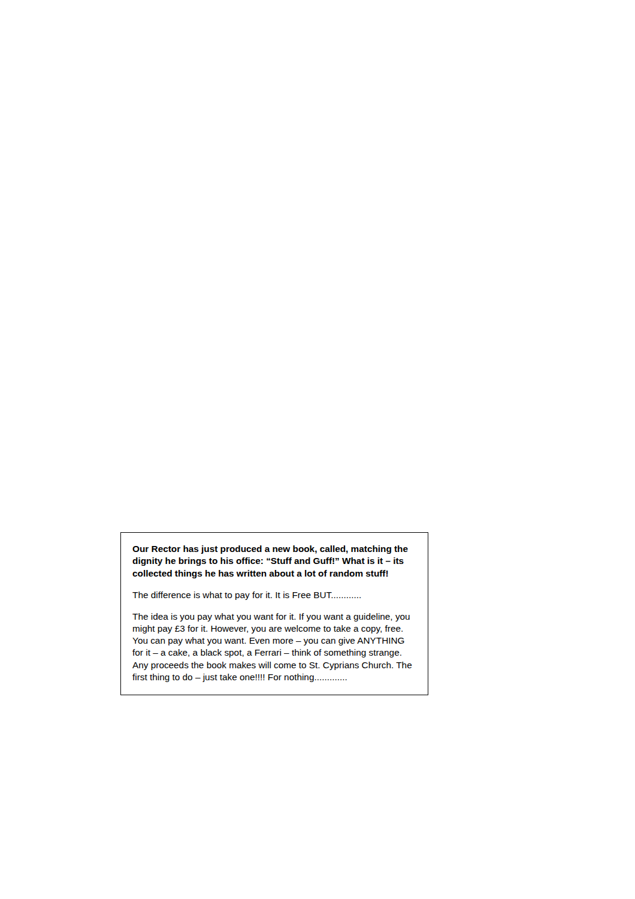Our Rector has just produced a new book, called, matching the dignity he brings to his office: “Stuff and Guff!” What is it – its collected things he has written about a lot of random stuff!
The difference is what to pay for it. It is Free BUT............
The idea is you pay what you want for it. If you want a guideline, you might pay £3 for it. However, you are welcome to take a copy, free. You can pay what you want. Even more – you can give ANYTHING for it – a cake, a black spot, a Ferrari – think of something strange. Any proceeds the book makes will come to St. Cyprians Church. The first thing to do – just take one!!!! For nothing.............